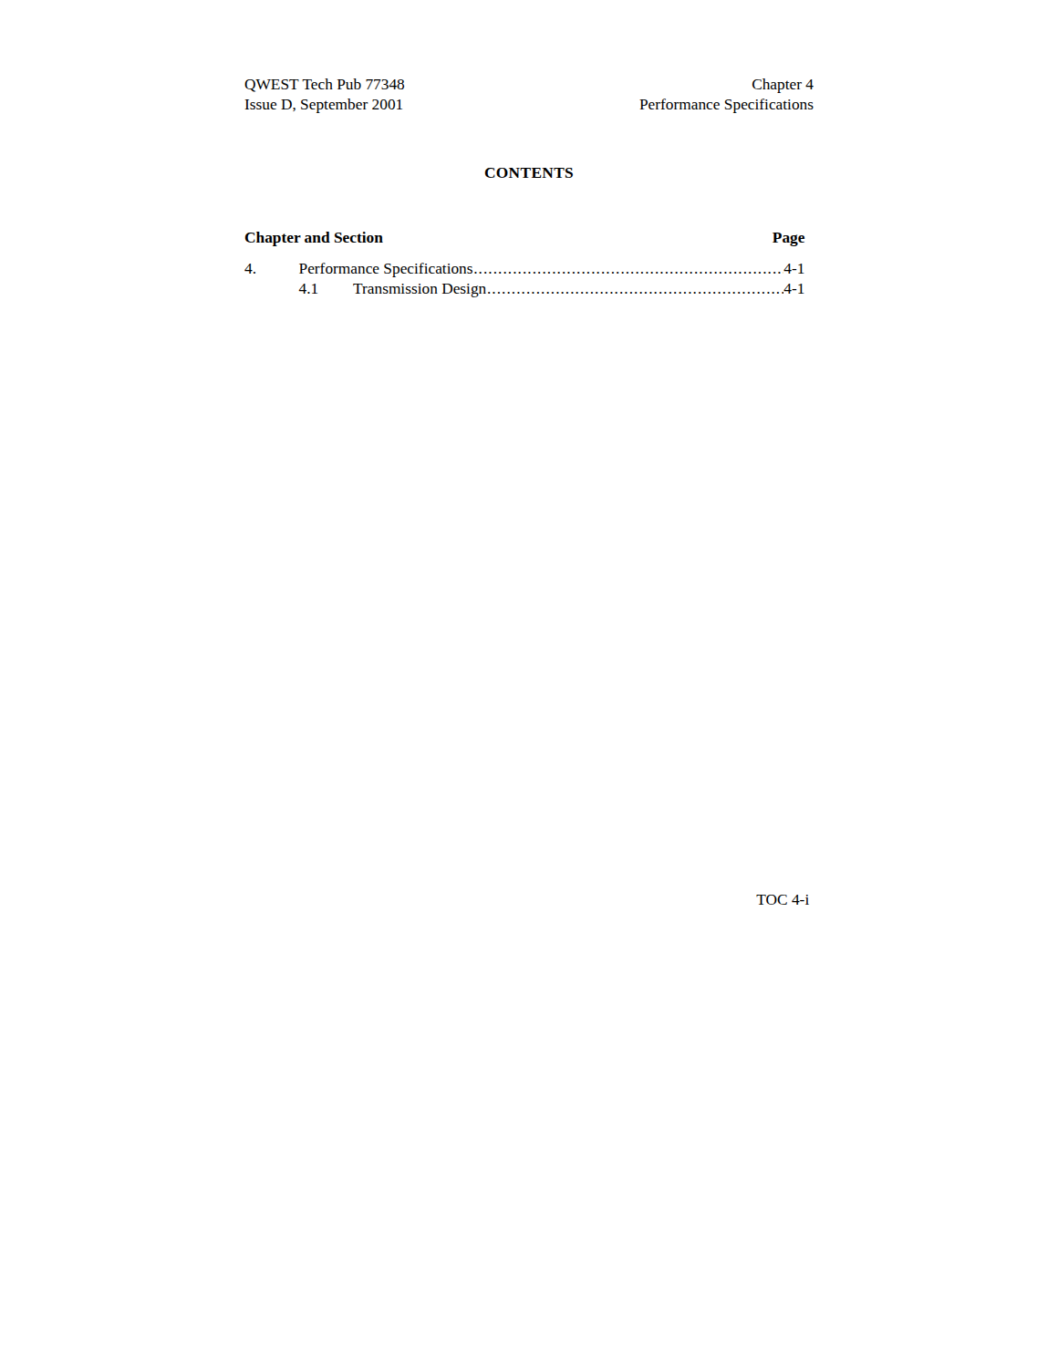QWEST Tech Pub 77348 Chapter 4
Issue D, September 2001 Performance Specifications
CONTENTS
Chapter and Section Page
4. Performance Specifications ........................................................................................ 4-1
4.1 Transmission Design ....................................................................................... 4-1
TOC 4-i